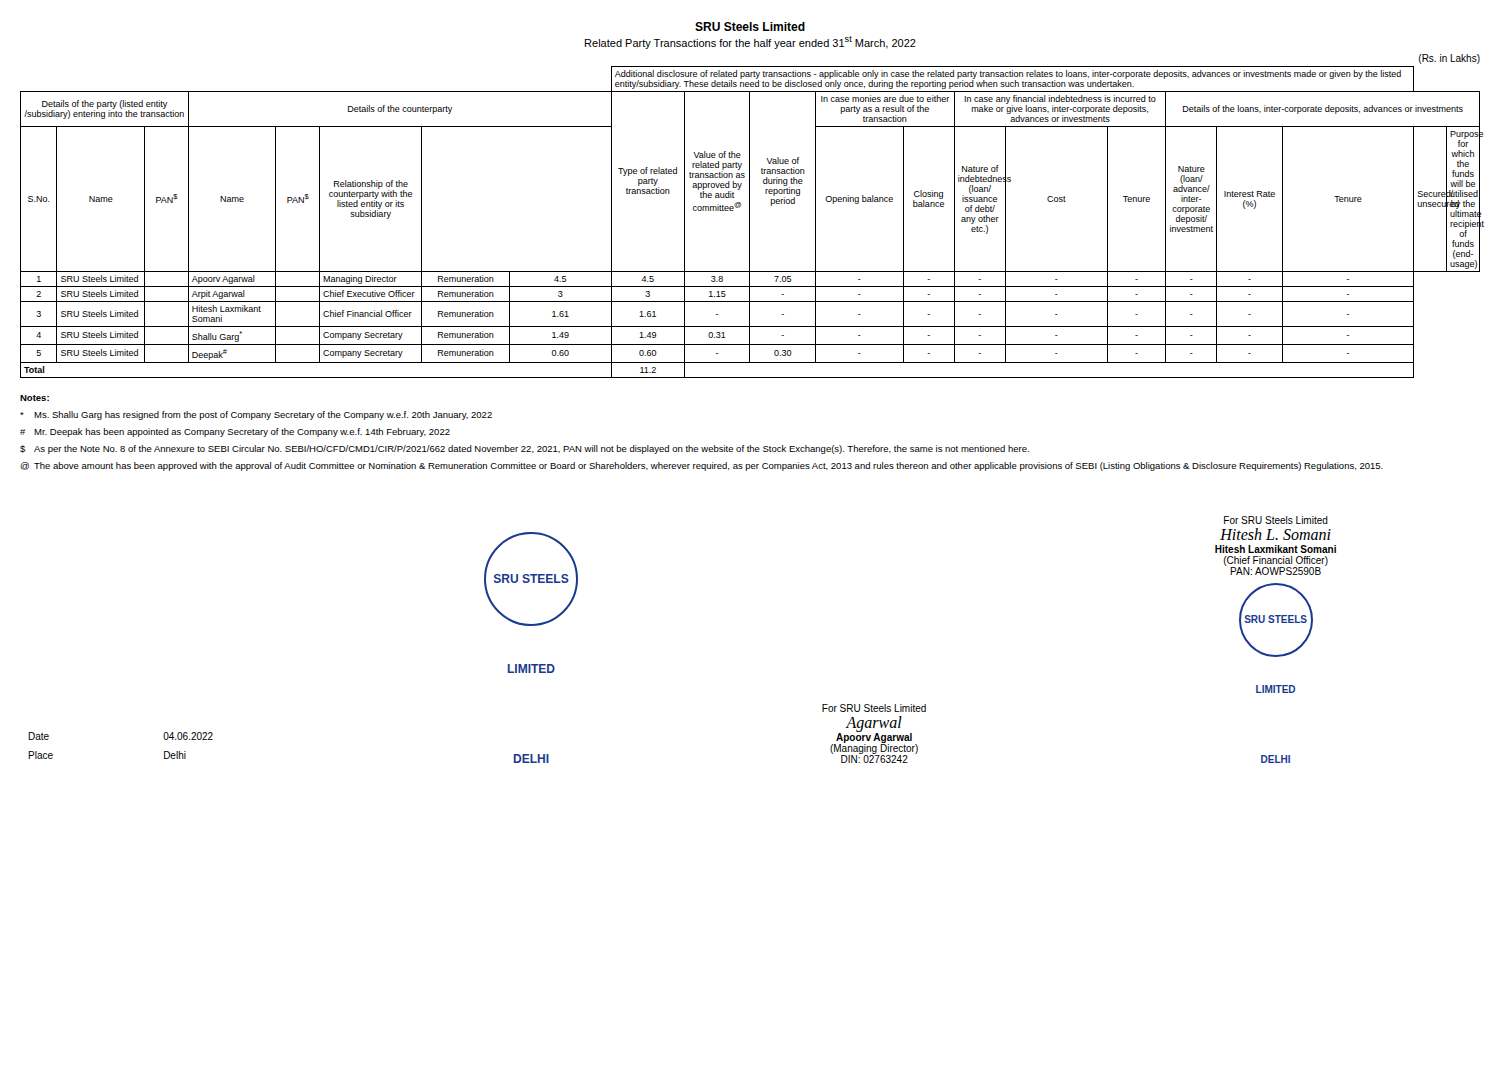SRU Steels Limited
Related Party Transactions for the half year ended 31st March, 2022
(Rs. in Lakhs)
| | Additional disclosure of related party transactions - applicable only in case the related party transaction relates to loans, inter-corporate deposits, advances or investments made or given by the listed entity/subsidiary. These details need to be disclosed only once, during the reporting period when such transaction was undertaken. |
| Details of the party (listed entity /subsidiary) entering into the transaction | Details of the counterparty | Type of related party transaction | Value of the related party transaction as approved by the audit committee @ | Value of transaction during the reporting period | In case monies are due to either party as a result of the transaction | In case any financial indebtedness is incurred to make or give loans, inter-corporate deposits, advances or investments | Details of the loans, inter-corporate deposits, advances or investments |
| S.No. | Name | PAN $ | Name | PAN $ | Relationship of the counterparty with the listed entity or its subsidiary | | | Opening balance | Closing balance | Nature of indebtedness (loan/ issuance of debt/ any other etc.) | Cost | Tenure | Nature (loan/ advance/ inter-corporate deposit/ investment | Interest Rate (%) | Tenure | Secured/ unsecured | Purpose for which the funds will be utilised by the ultimate recipient of funds (end-usage) |
| 1 | SRU Steels Limited | | Apoorv Agarwal | | Managing Director | Remuneration | 4.5 | 4.5 | 3.8 | 7.05 | - | - | - | - | - | - | - | - |
| 2 | SRU Steels Limited | | Arpit Agarwal | | Chief Executive Officer | Remuneration | 3 | 3 | 1.15 | - | - | - | - | - | - | - | - | - |
| 3 | SRU Steels Limited | | Hitesh Laxmikant Somani | | Chief Financial Officer | Remuneration | 1.61 | 1.61 | - | - | - | - | - | - | - | - | - | - |
| 4 | SRU Steels Limited | | Shallu Garg * | | Company Secretary | Remuneration | 1.49 | 1.49 | 0.31 | - | - | - | - | - | - | - | - | - |
| 5 | SRU Steels Limited | | Deepak # | | Company Secretary | Remuneration | 0.60 | 0.60 | - | 0.30 | - | - | - | - | - | - | - | - |
| Total | 11.2 | |
Notes:
*Ms. Shallu Garg has resigned from the post of Company Secretary of the Company w.e.f. 20th January, 2022
#Mr. Deepak has been appointed as Company Secretary of the Company w.e.f. 14th February, 2022
$As per the Note No. 8 of the Annexure to SEBI Circular No. SEBI/HO/CFD/CMD1/CIR/P/2021/662 dated November 22, 2021, PAN will not be displayed on the website of the Stock Exchange(s). Therefore, the same is not mentioned here.
@The above amount has been approved with the approval of Audit Committee or Nomination & Remuneration Committee or Board or Shareholders, wherever required, as per Companies Act, 2013 and rules thereon and other applicable provisions of SEBI (Listing Obligations & Disclosure Requirements) Regulations, 2015.
| / Date / 04.06.2022 / / Place / Delhi / | SRU STEELS LIMITED DELHI | For SRU Steels Limited Agarwal Apoorv Agarwal (Managing Director) DIN: 02763242 | For SRU Steels Limited Hitesh L. Somani Hitesh Laxmikant Somani (Chief Financial Officer) PAN: AOWPS2590B SRU STEELS LIMITED DELHI |